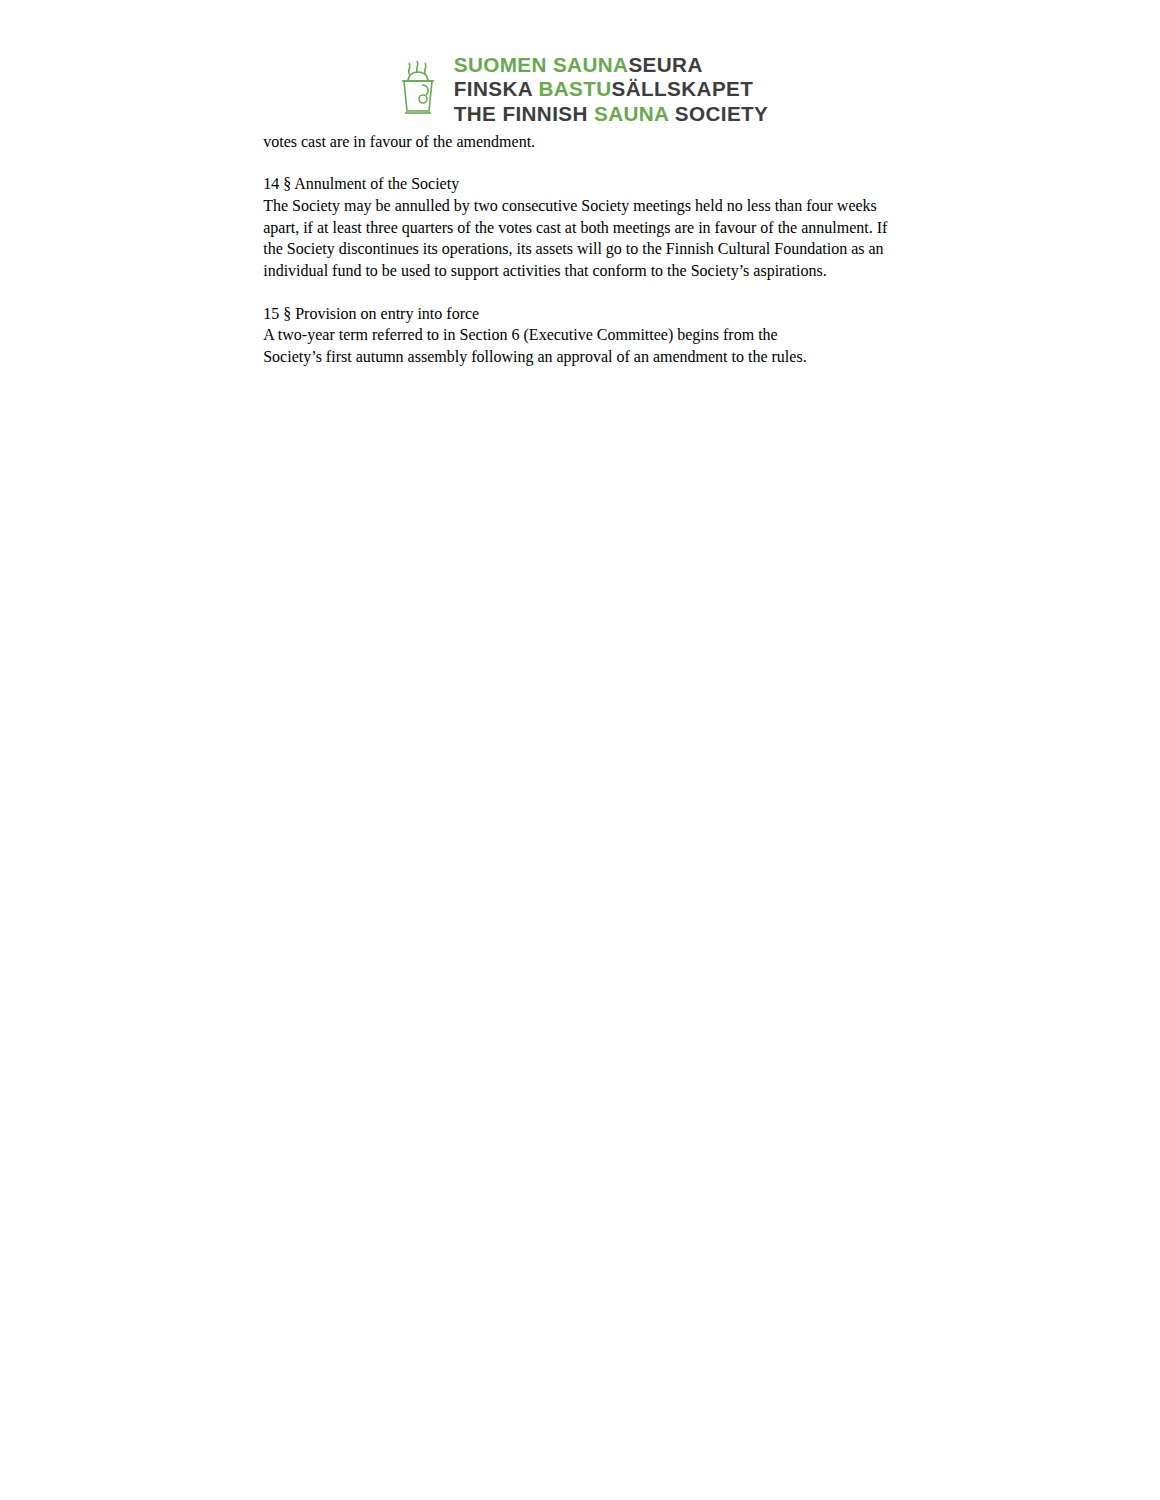SUOMEN SAUNA SEURA
FINSKA BASTU SÄLLSKAPET
THE FINNISH SAUNA SOCIETY
votes cast are in favour of the amendment.
14 § Annulment of the Society
The Society may be annulled by two consecutive Society meetings held no less than four weeks apart, if at least three quarters of the votes cast at both meetings are in favour of the annulment. If the Society discontinues its operations, its assets will go to the Finnish Cultural Foundation as an individual fund to be used to support activities that conform to the Society’s aspirations.
15 § Provision on entry into force
A two-year term referred to in Section 6 (Executive Committee) begins from the
Society’s first autumn assembly following an approval of an amendment to the rules.